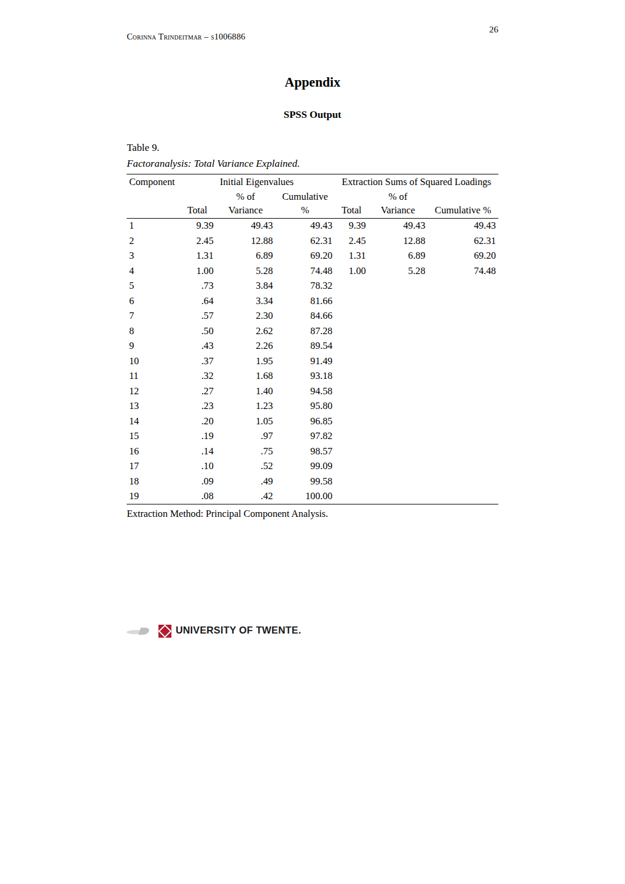26
Corinna Trindeitmar – s1006886
Appendix
SPSS Output
Table 9.
Factoranalysis: Total Variance Explained.
| Component | Initial Eigenvalues | Extraction Sums of Squared Loadings |
| --- | --- | --- |
| | Total | % of Variance | Cumulative % | Total | % of Variance | Cumulative % |
| 1 | 9.39 | 49.43 | 49.43 | 9.39 | 49.43 | 49.43 |
| 2 | 2.45 | 12.88 | 62.31 | 2.45 | 12.88 | 62.31 |
| 3 | 1.31 | 6.89 | 69.20 | 1.31 | 6.89 | 69.20 |
| 4 | 1.00 | 5.28 | 74.48 | 1.00 | 5.28 | 74.48 |
| 5 | .73 | 3.84 | 78.32 | | | |
| 6 | .64 | 3.34 | 81.66 | | | |
| 7 | .57 | 2.30 | 84.66 | | | |
| 8 | .50 | 2.62 | 87.28 | | | |
| 9 | .43 | 2.26 | 89.54 | | | |
| 10 | .37 | 1.95 | 91.49 | | | |
| 11 | .32 | 1.68 | 93.18 | | | |
| 12 | .27 | 1.40 | 94.58 | | | |
| 13 | .23 | 1.23 | 95.80 | | | |
| 14 | .20 | 1.05 | 96.85 | | | |
| 15 | .19 | .97 | 97.82 | | | |
| 16 | .14 | .75 | 98.57 | | | |
| 17 | .10 | .52 | 99.09 | | | |
| 18 | .09 | .49 | 99.58 | | | |
| 19 | .08 | .42 | 100.00 | | | |
Extraction Method: Principal Component Analysis.
UNIVERSITY OF TWENTE.